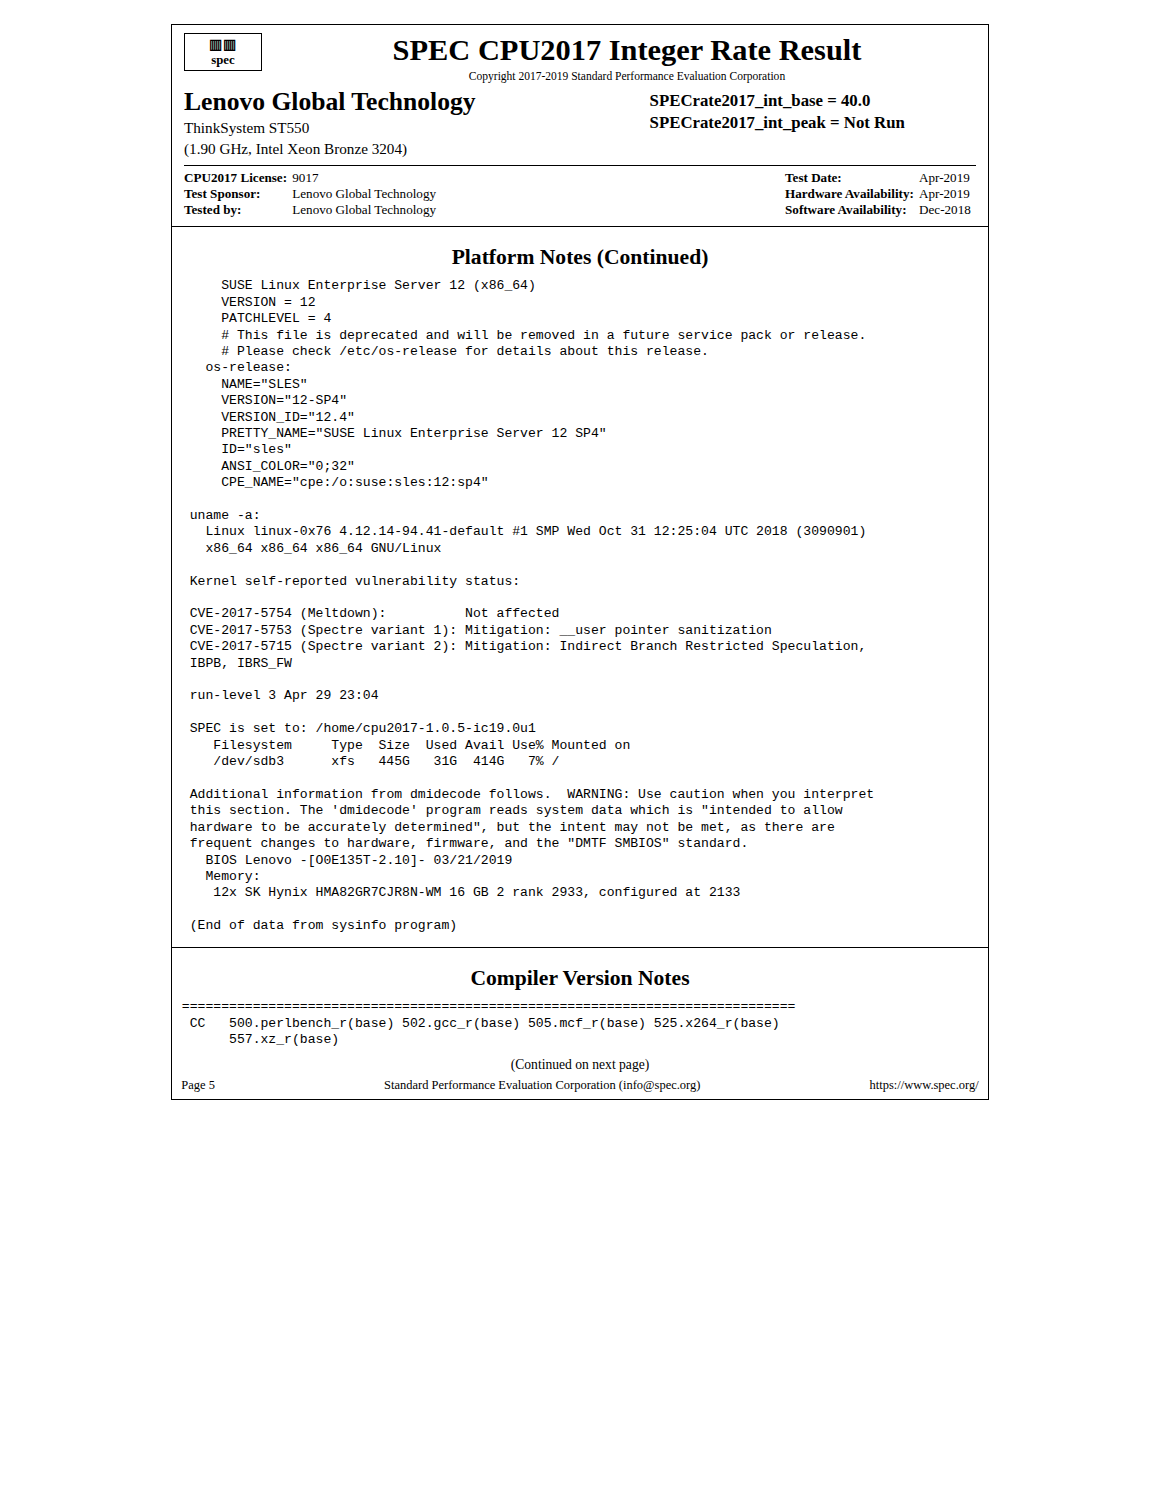▥▥
spec
SPEC CPU2017 Integer Rate Result
Copyright 2017-2019 Standard Performance Evaluation Corporation
Lenovo Global Technology
ThinkSystem ST550
(1.90 GHz, Intel Xeon Bronze 3204)
SPECrate2017_int_base = 40.0
SPECrate2017_int_peak = Not Run
| CPU2017 License: | 9017 |
| Test Sponsor: | Lenovo Global Technology |
| Tested by: | Lenovo Global Technology |
| Test Date: | Apr-2019 |
| Hardware Availability: | Apr-2019 |
| Software Availability: | Dec-2018 |
Platform Notes (Continued)
     SUSE Linux Enterprise Server 12 (x86_64)
     VERSION = 12
     PATCHLEVEL = 4
     # This file is deprecated and will be removed in a future service pack or release.
     # Please check /etc/os-release for details about this release.
   os-release:
     NAME="SLES"
     VERSION="12-SP4"
     VERSION_ID="12.4"
     PRETTY_NAME="SUSE Linux Enterprise Server 12 SP4"
     ID="sles"
     ANSI_COLOR="0;32"
     CPE_NAME="cpe:/o:suse:sles:12:sp4"

 uname -a:
   Linux linux-0x76 4.12.14-94.41-default #1 SMP Wed Oct 31 12:25:04 UTC 2018 (3090901)
   x86_64 x86_64 x86_64 GNU/Linux

 Kernel self-reported vulnerability status:

 CVE-2017-5754 (Meltdown):          Not affected
 CVE-2017-5753 (Spectre variant 1): Mitigation: __user pointer sanitization
 CVE-2017-5715 (Spectre variant 2): Mitigation: Indirect Branch Restricted Speculation,
 IBPB, IBRS_FW

 run-level 3 Apr 29 23:04

 SPEC is set to: /home/cpu2017-1.0.5-ic19.0u1
    Filesystem     Type  Size  Used Avail Use% Mounted on
    /dev/sdb3      xfs   445G   31G  414G   7% /

 Additional information from dmidecode follows.  WARNING: Use caution when you interpret
 this section. The 'dmidecode' program reads system data which is "intended to allow
 hardware to be accurately determined", but the intent may not be met, as there are
 frequent changes to hardware, firmware, and the "DMTF SMBIOS" standard.
   BIOS Lenovo -[O0E135T-2.10]- 03/21/2019
   Memory:
    12x SK Hynix HMA82GR7CJR8N-WM 16 GB 2 rank 2933, configured at 2133

 (End of data from sysinfo program)
Compiler Version Notes
==============================================================================
 CC   500.perlbench_r(base) 502.gcc_r(base) 505.mcf_r(base) 525.x264_r(base)
      557.xz_r(base)
(Continued on next page)
Page 5
Standard Performance Evaluation Corporation (info@spec.org)
https://www.spec.org/